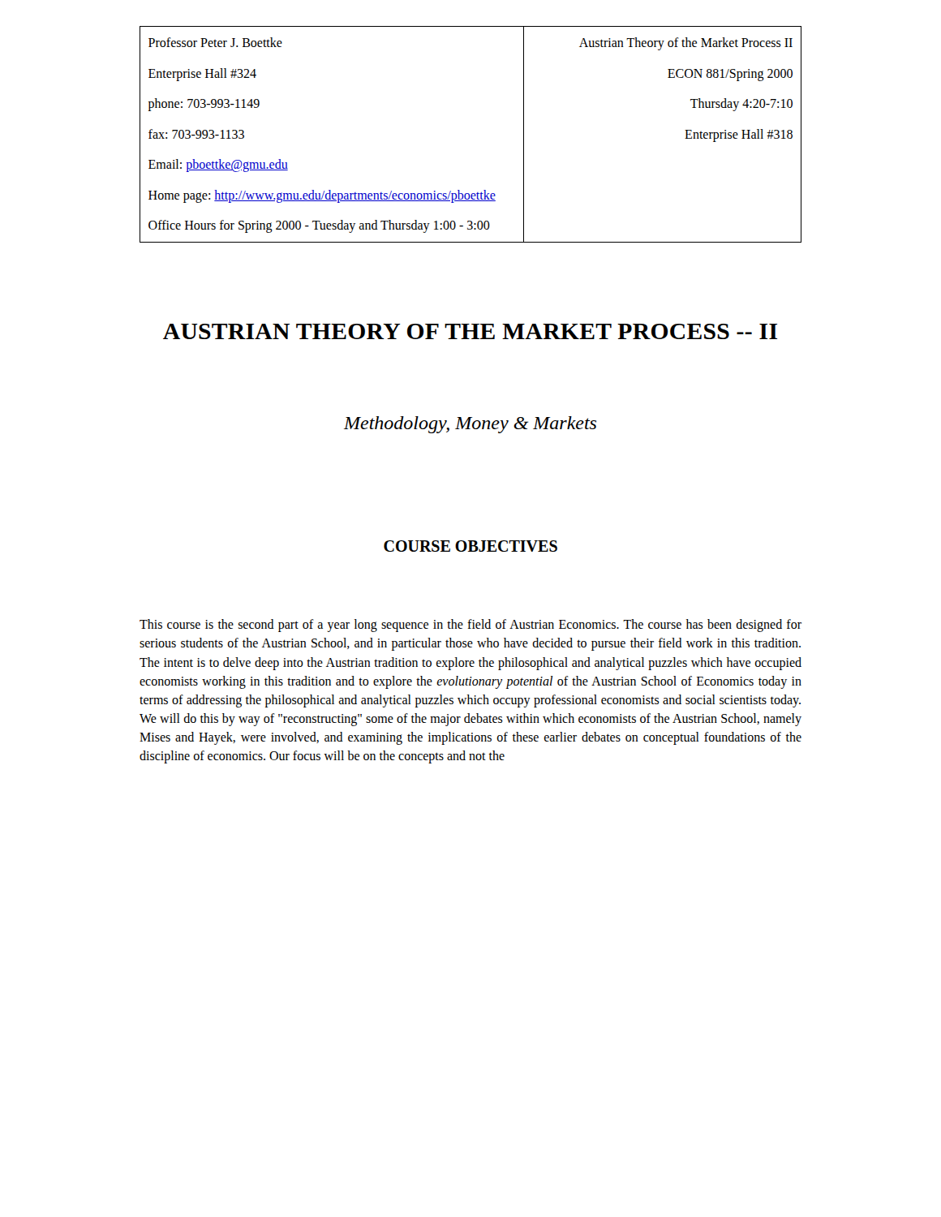| Professor Peter J. Boettke Enterprise Hall #324 phone: 703-993-1149 fax: 703-993-1133 Email: pboettke@gmu.edu Home page: http://www.gmu.edu/departments/economics/pboettke Office Hours for Spring 2000 - Tuesday and Thursday 1:00 - 3:00 | Austrian Theory of the Market Process II ECON 881/Spring 2000 Thursday 4:20-7:10 Enterprise Hall #318 |
AUSTRIAN THEORY OF THE MARKET PROCESS -- II
Methodology, Money & Markets
COURSE OBJECTIVES
This course is the second part of a year long sequence in the field of Austrian Economics. The course has been designed for serious students of the Austrian School, and in particular those who have decided to pursue their field work in this tradition. The intent is to delve deep into the Austrian tradition to explore the philosophical and analytical puzzles which have occupied economists working in this tradition and to explore the evolutionary potential of the Austrian School of Economics today in terms of addressing the philosophical and analytical puzzles which occupy professional economists and social scientists today. We will do this by way of "reconstructing" some of the major debates within which economists of the Austrian School, namely Mises and Hayek, were involved, and examining the implications of these earlier debates on conceptual foundations of the discipline of economics. Our focus will be on the concepts and not the